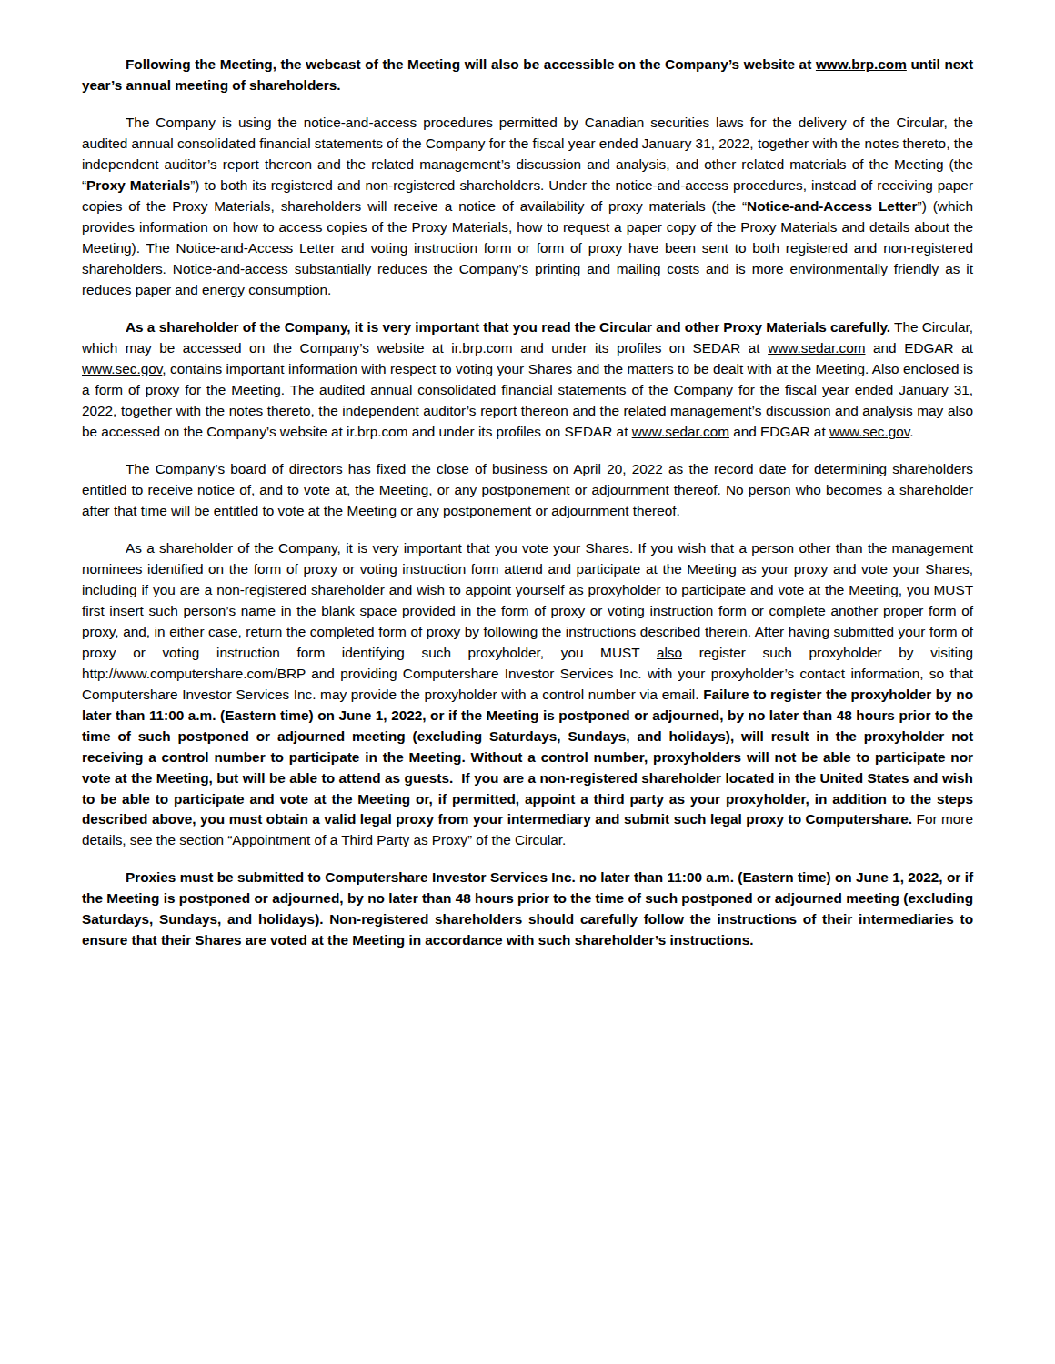Following the Meeting, the webcast of the Meeting will also be accessible on the Company’s website at www.brp.com until next year’s annual meeting of shareholders.
The Company is using the notice-and-access procedures permitted by Canadian securities laws for the delivery of the Circular, the audited annual consolidated financial statements of the Company for the fiscal year ended January 31, 2022, together with the notes thereto, the independent auditor’s report thereon and the related management’s discussion and analysis, and other related materials of the Meeting (the “Proxy Materials”) to both its registered and non-registered shareholders. Under the notice-and-access procedures, instead of receiving paper copies of the Proxy Materials, shareholders will receive a notice of availability of proxy materials (the “Notice-and-Access Letter”) (which provides information on how to access copies of the Proxy Materials, how to request a paper copy of the Proxy Materials and details about the Meeting). The Notice-and-Access Letter and voting instruction form or form of proxy have been sent to both registered and non-registered shareholders. Notice-and-access substantially reduces the Company’s printing and mailing costs and is more environmentally friendly as it reduces paper and energy consumption.
As a shareholder of the Company, it is very important that you read the Circular and other Proxy Materials carefully. The Circular, which may be accessed on the Company’s website at ir.brp.com and under its profiles on SEDAR at www.sedar.com and EDGAR at www.sec.gov, contains important information with respect to voting your Shares and the matters to be dealt with at the Meeting. Also enclosed is a form of proxy for the Meeting. The audited annual consolidated financial statements of the Company for the fiscal year ended January 31, 2022, together with the notes thereto, the independent auditor’s report thereon and the related management’s discussion and analysis may also be accessed on the Company’s website at ir.brp.com and under its profiles on SEDAR at www.sedar.com and EDGAR at www.sec.gov.
The Company’s board of directors has fixed the close of business on April 20, 2022 as the record date for determining shareholders entitled to receive notice of, and to vote at, the Meeting, or any postponement or adjournment thereof. No person who becomes a shareholder after that time will be entitled to vote at the Meeting or any postponement or adjournment thereof.
As a shareholder of the Company, it is very important that you vote your Shares. If you wish that a person other than the management nominees identified on the form of proxy or voting instruction form attend and participate at the Meeting as your proxy and vote your Shares, including if you are a non-registered shareholder and wish to appoint yourself as proxyholder to participate and vote at the Meeting, you MUST first insert such person’s name in the blank space provided in the form of proxy or voting instruction form or complete another proper form of proxy, and, in either case, return the completed form of proxy by following the instructions described therein. After having submitted your form of proxy or voting instruction form identifying such proxyholder, you MUST also register such proxyholder by visiting http://www.computershare.com/BRP and providing Computershare Investor Services Inc. with your proxyholder’s contact information, so that Computershare Investor Services Inc. may provide the proxyholder with a control number via email. Failure to register the proxyholder by no later than 11:00 a.m. (Eastern time) on June 1, 2022, or if the Meeting is postponed or adjourned, by no later than 48 hours prior to the time of such postponed or adjourned meeting (excluding Saturdays, Sundays, and holidays), will result in the proxyholder not receiving a control number to participate in the Meeting. Without a control number, proxyholders will not be able to participate nor vote at the Meeting, but will be able to attend as guests. If you are a non-registered shareholder located in the United States and wish to be able to participate and vote at the Meeting or, if permitted, appoint a third party as your proxyholder, in addition to the steps described above, you must obtain a valid legal proxy from your intermediary and submit such legal proxy to Computershare. For more details, see the section “Appointment of a Third Party as Proxy” of the Circular.
Proxies must be submitted to Computershare Investor Services Inc. no later than 11:00 a.m. (Eastern time) on June 1, 2022, or if the Meeting is postponed or adjourned, by no later than 48 hours prior to the time of such postponed or adjourned meeting (excluding Saturdays, Sundays, and holidays). Non-registered shareholders should carefully follow the instructions of their intermediaries to ensure that their Shares are voted at the Meeting in accordance with such shareholder’s instructions.